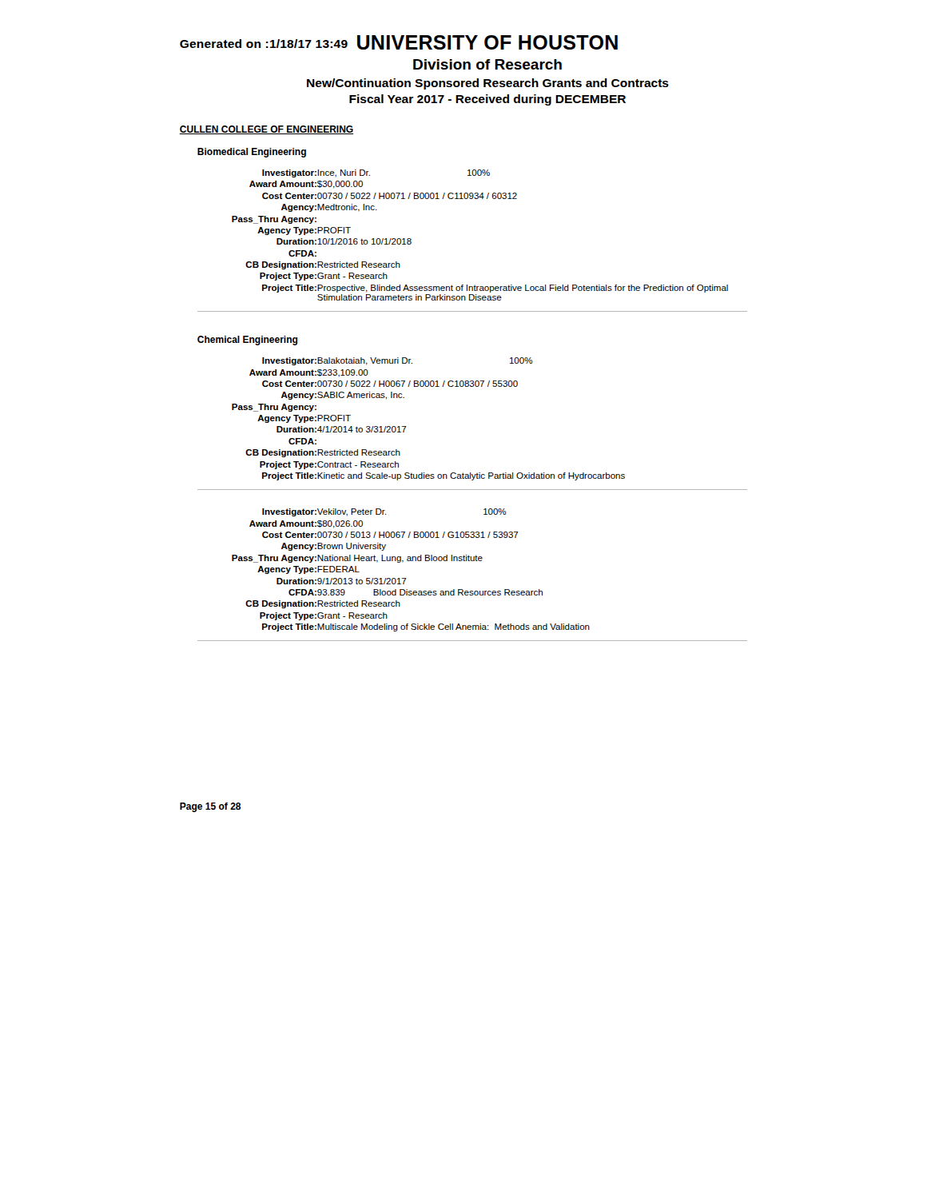Generated on :1/18/17 13:49
UNIVERSITY OF HOUSTON
Division of Research
New/Continuation Sponsored Research Grants and Contracts
Fiscal Year 2017 - Received during DECEMBER
CULLEN COLLEGE OF ENGINEERING
Biomedical Engineering
| Investigator: | Ince, Nuri Dr. 100% |
| Award Amount: | $30,000.00 |
| Cost Center: | 00730 / 5022 / H0071 / B0001 / C110934 / 60312 |
| Agency: | Medtronic, Inc. |
| Pass_Thru Agency: | |
| Agency Type: | PROFIT |
| Duration: | 10/1/2016 to 10/1/2018 |
| CFDA: | |
| CB Designation: | Restricted Research |
| Project Type: | Grant - Research |
| Project Title: | Prospective, Blinded Assessment of Intraoperative Local Field Potentials for the Prediction of Optimal Stimulation Parameters in Parkinson Disease |
Chemical Engineering
| Investigator: | Balakotaiah, Vemuri Dr. 100% |
| Award Amount: | $233,109.00 |
| Cost Center: | 00730 / 5022 / H0067 / B0001 / C108307 / 55300 |
| Agency: | SABIC Americas, Inc. |
| Pass_Thru Agency: | |
| Agency Type: | PROFIT |
| Duration: | 4/1/2014 to 3/31/2017 |
| CFDA: | |
| CB Designation: | Restricted Research |
| Project Type: | Contract - Research |
| Project Title: | Kinetic and Scale-up Studies on Catalytic Partial Oxidation of Hydrocarbons |
| Investigator: | Vekilov, Peter Dr. 100% |
| Award Amount: | $80,026.00 |
| Cost Center: | 00730 / 5013 / H0067 / B0001 / G105331 / 53937 |
| Agency: | Brown University |
| Pass_Thru Agency: | National Heart, Lung, and Blood Institute |
| Agency Type: | FEDERAL |
| Duration: | 9/1/2013 to 5/31/2017 |
| CFDA: | 93.839 Blood Diseases and Resources Research |
| CB Designation: | Restricted Research |
| Project Type: | Grant - Research |
| Project Title: | Multiscale Modeling of Sickle Cell Anemia: Methods and Validation |
Page 15 of 28